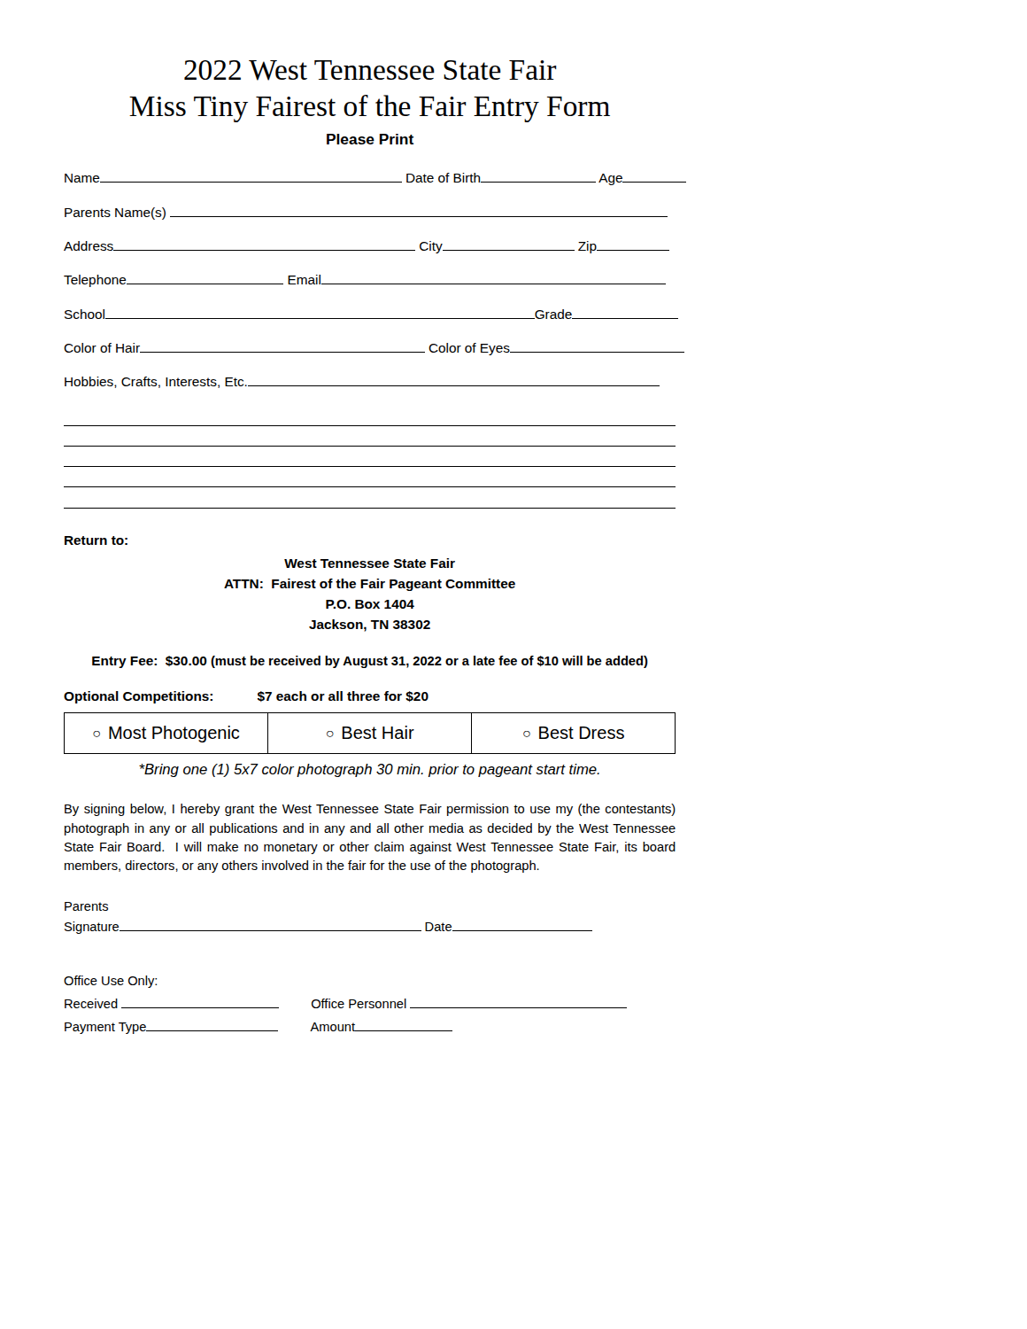2022 West Tennessee State Fair
Miss Tiny Fairest of the Fair Entry Form
Please Print
Name Date of Birth Age
Parents Name(s)
Address City Zip
Telephone Email
School Grade
Color of Hair Color of Eyes
Hobbies, Crafts, Interests, Etc.
Return to:
West Tennessee State Fair
ATTN: Fairest of the Fair Pageant Committee
P.O. Box 1404
Jackson, TN 38302
Entry Fee: $30.00 (must be received by August 31, 2022 or a late fee of $10 will be added)
Optional Competitions:$7 each or all three for $20
| ○ Most Photogenic | ○ Best Hair | ○ Best Dress |
*Bring one (1) 5x7 color photograph 30 min. prior to pageant start time.
By signing below, I hereby grant the West Tennessee State Fair permission to use my (the contestants) photograph in any or all publications and in any and all other media as decided by the West Tennessee State Fair Board. I will make no monetary or other claim against West Tennessee State Fair, its board members, directors, or any others involved in the fair for the use of the photograph.
Parents
Signature Date
Office Use Only:
Received Office Personnel
Payment Type Amount